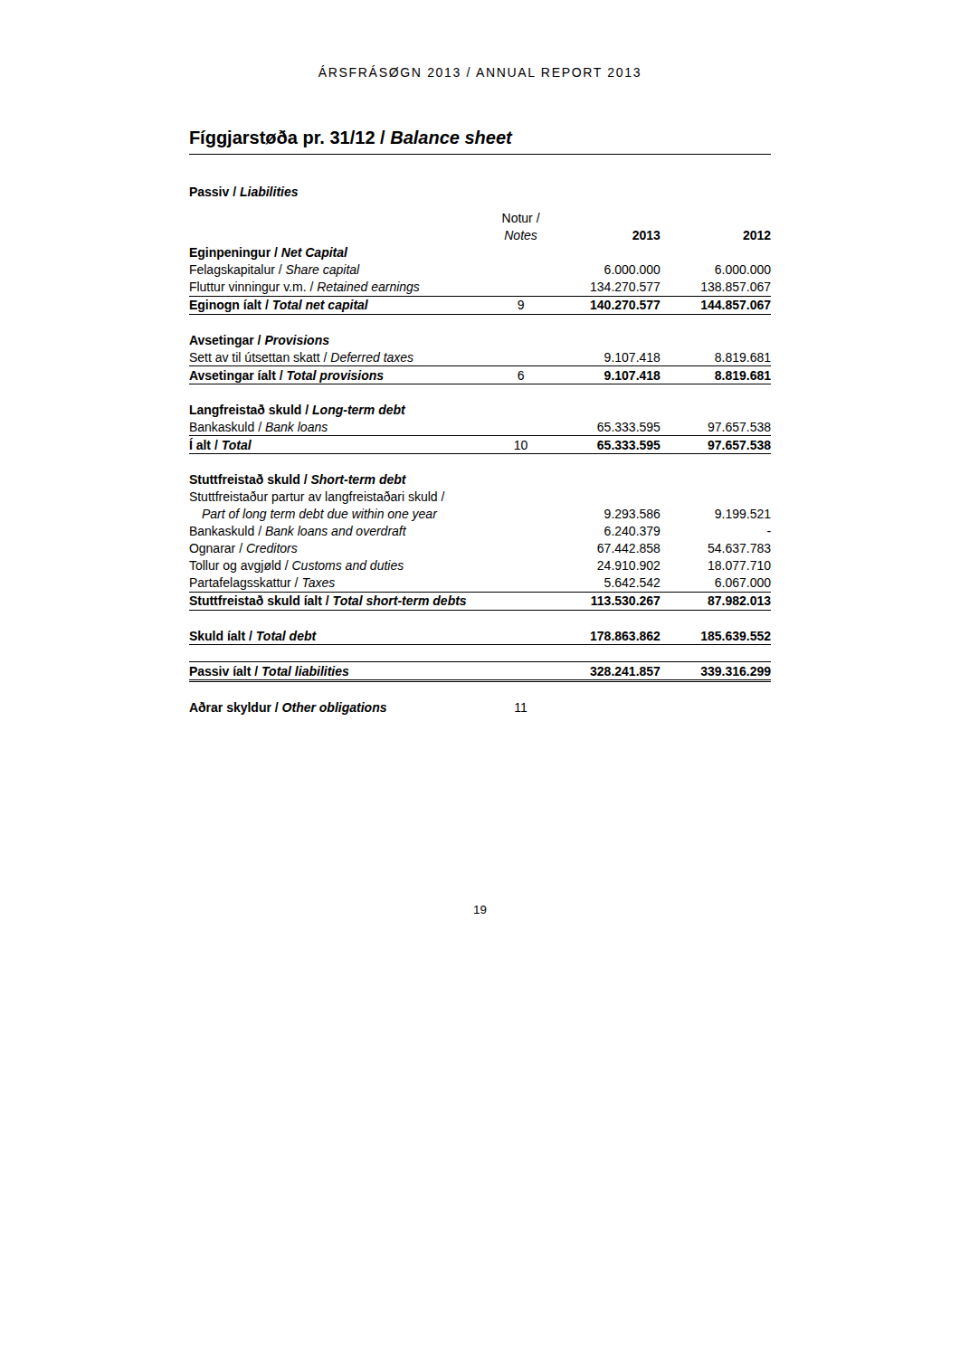ÁRSFRÁSØGN 2013 / ANNUAL REPORT 2013
Fíggjarstøða pr. 31/12 / Balance sheet
Passiv / Liabilities
| | Notur / | | |
| | Notes | 2013 | 2012 |
| Eginpeningur / Net Capital | | | |
| Felagskapitalur / Share capital | | 6.000.000 | 6.000.000 |
| Fluttur vinningur v.m. / Retained earnings | | 134.270.577 | 138.857.067 |
| Eginogn íalt / Total net capital | 9 | 140.270.577 | 144.857.067 |
| Avsetingar / Provisions | | | |
| Sett av til útsettan skatt / Deferred taxes | | 9.107.418 | 8.819.681 |
| Avsetingar íalt / Total provisions | 6 | 9.107.418 | 8.819.681 |
| Langfreistað skuld / Long-term debt | | | |
| Bankaskuld / Bank loans | | 65.333.595 | 97.657.538 |
| Í alt / Total | 10 | 65.333.595 | 97.657.538 |
| Stuttfreistað skuld / Short-term debt | | | |
| Stuttfreistaður partur av langfreistaðari skuld / | | | |
| Part of long term debt due within one year | | 9.293.586 | 9.199.521 |
| Bankaskuld / Bank loans and overdraft | | 6.240.379 | - |
| Ognarar / Creditors | | 67.442.858 | 54.637.783 |
| Tollur og avgjøld / Customs and duties | | 24.910.902 | 18.077.710 |
| Partafelagsskattur / Taxes | | 5.642.542 | 6.067.000 |
| Stuttfreistað skuld íalt / Total short-term debts | | 113.530.267 | 87.982.013 |
| Skuld íalt / Total debt | | 178.863.862 | 185.639.552 |
| Passiv íalt / Total liabilities | | 328.241.857 | 339.316.299 |
| Aðrar skyldur / Other obligations | 11 | | |
19